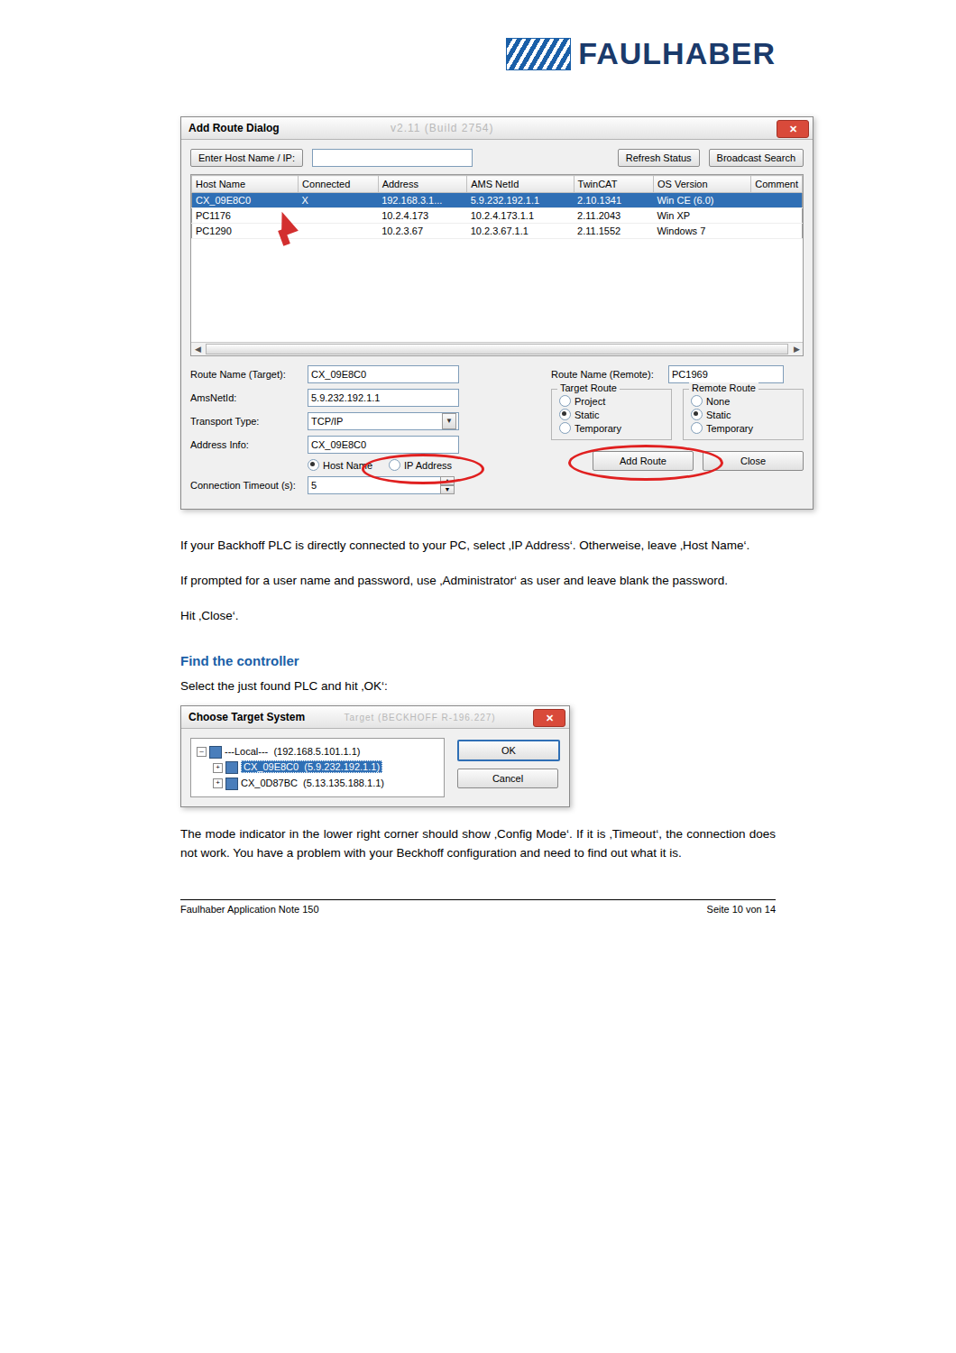FAULHABER
Add Route Dialog v2.11 (Build 2754)
✕
Enter Host Name / IP:
Refresh Status
Broadcast Search
| Host Name | Connected | Address | AMS NetId | TwinCAT | OS Version | Comment |
| --- | --- | --- | --- | --- | --- | --- |
| CX_09E8C0 | X | 192.168.3.1... | 5.9.232.192.1.1 | 2.10.1341 | Win CE (6.0) | |
| PC1176 | | 10.2.4.173 | 10.2.4.173.1.1 | 2.11.2043 | Win XP | |
| PC1290 | | 10.2.3.67 | 10.2.3.67.1.1 | 2.11.1552 | Windows 7 | |
◀
▶
Route Name (Target):
CX_09E8C0
AmsNetId:
5.9.232.192.1.1
Transport Type:
TCP/IP
Address Info:
CX_09E8C0
Host Name IP Address
Connection Timeout (s):
5
▲
▼
Route Name (Remote):
PC1969
Target Route
Project
Static
Temporary
Remote Route
None
Static
Temporary
Add Route
Close
If your Backhoff PLC is directly connected to your PC, select ‚IP Address‘. Otherweise, leave ‚Host Name‘.
If prompted for a user name and password, use ‚Administrator‘ as user and leave blank the password.
Hit ‚Close‘.
Find the controller
Select the just found PLC and hit ‚OK‘:
Choose Target System Target (BECKHOFF R-196.227)
✕
– ---Local--- (192.168.5.101.1.1)
+ CX_09E8C0 (5.9.232.192.1.1)
+ CX_0D87BC (5.13.135.188.1.1)
OK
Cancel
The mode indicator in the lower right corner should show ‚Config Mode‘. If it is ‚Timeout‘, the connection does not work. You have a problem with your Beckhoff configuration and need to find out what it is.
Faulhaber Application Note 150
Seite 10 von 14